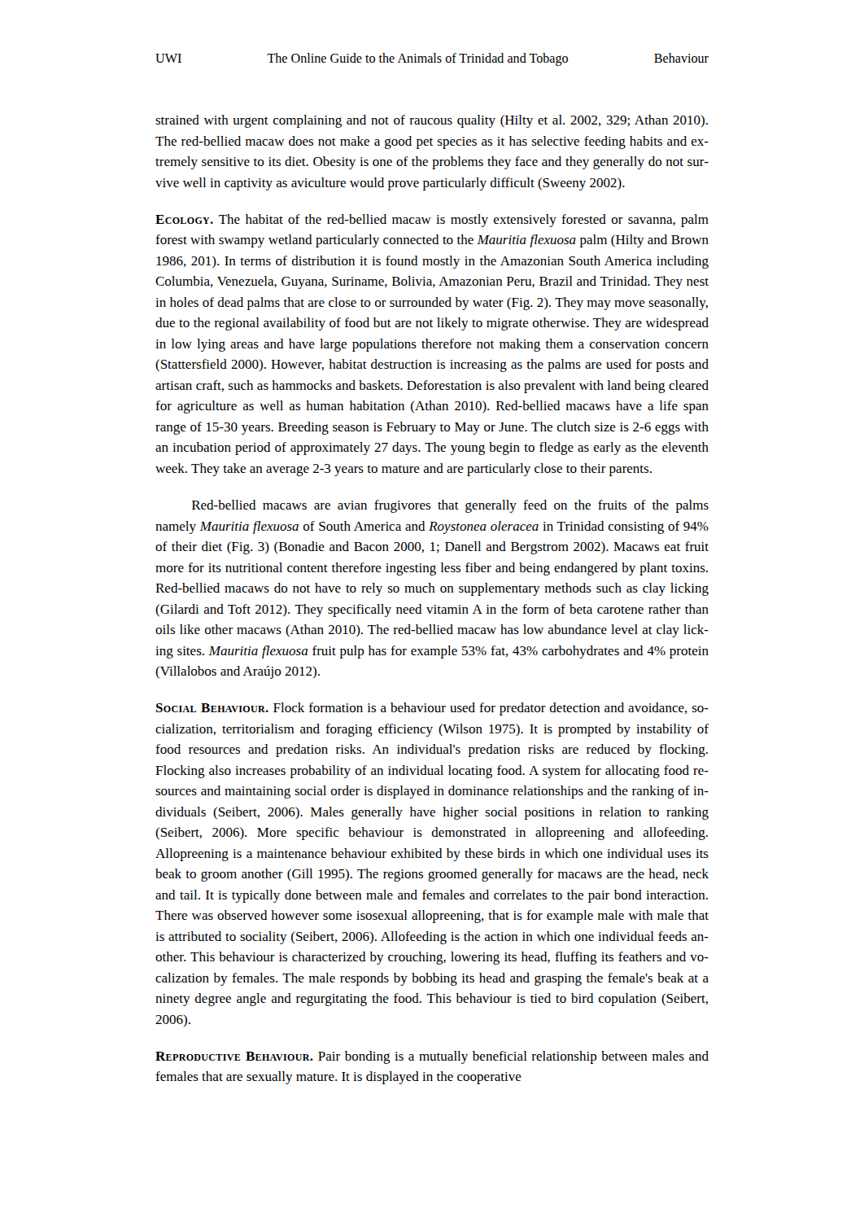UWI The Online Guide to the Animals of Trinidad and Tobago Behaviour
strained with urgent complaining and not of raucous quality (Hilty et al. 2002, 329; Athan 2010). The red-bellied macaw does not make a good pet species as it has selective feeding habits and extremely sensitive to its diet. Obesity is one of the problems they face and they generally do not survive well in captivity as aviculture would prove particularly difficult (Sweeny 2002).
Ecology. The habitat of the red-bellied macaw is mostly extensively forested or savanna, palm forest with swampy wetland particularly connected to the Mauritia flexuosa palm (Hilty and Brown 1986, 201). In terms of distribution it is found mostly in the Amazonian South America including Columbia, Venezuela, Guyana, Suriname, Bolivia, Amazonian Peru, Brazil and Trinidad. They nest in holes of dead palms that are close to or surrounded by water (Fig. 2). They may move seasonally, due to the regional availability of food but are not likely to migrate otherwise. They are widespread in low lying areas and have large populations therefore not making them a conservation concern (Stattersfield 2000). However, habitat destruction is increasing as the palms are used for posts and artisan craft, such as hammocks and baskets. Deforestation is also prevalent with land being cleared for agriculture as well as human habitation (Athan 2010). Red-bellied macaws have a life span range of 15-30 years. Breeding season is February to May or June. The clutch size is 2-6 eggs with an incubation period of approximately 27 days. The young begin to fledge as early as the eleventh week. They take an average 2-3 years to mature and are particularly close to their parents.
Red-bellied macaws are avian frugivores that generally feed on the fruits of the palms namely Mauritia flexuosa of South America and Roystonea oleracea in Trinidad consisting of 94% of their diet (Fig. 3) (Bonadie and Bacon 2000, 1; Danell and Bergstrom 2002). Macaws eat fruit more for its nutritional content therefore ingesting less fiber and being endangered by plant toxins. Red-bellied macaws do not have to rely so much on supplementary methods such as clay licking (Gilardi and Toft 2012). They specifically need vitamin A in the form of beta carotene rather than oils like other macaws (Athan 2010). The red-bellied macaw has low abundance level at clay licking sites. Mauritia flexuosa fruit pulp has for example 53% fat, 43% carbohydrates and 4% protein (Villalobos and Araújo 2012).
Social Behaviour. Flock formation is a behaviour used for predator detection and avoidance, socialization, territorialism and foraging efficiency (Wilson 1975). It is prompted by instability of food resources and predation risks. An individual's predation risks are reduced by flocking. Flocking also increases probability of an individual locating food. A system for allocating food resources and maintaining social order is displayed in dominance relationships and the ranking of individuals (Seibert, 2006). Males generally have higher social positions in relation to ranking (Seibert, 2006). More specific behaviour is demonstrated in allopreening and allofeeding. Allopreening is a maintenance behaviour exhibited by these birds in which one individual uses its beak to groom another (Gill 1995). The regions groomed generally for macaws are the head, neck and tail. It is typically done between male and females and correlates to the pair bond interaction. There was observed however some isosexual allopreening, that is for example male with male that is attributed to sociality (Seibert, 2006). Allofeeding is the action in which one individual feeds another. This behaviour is characterized by crouching, lowering its head, fluffing its feathers and vocalization by females. The male responds by bobbing its head and grasping the female's beak at a ninety degree angle and regurgitating the food. This behaviour is tied to bird copulation (Seibert, 2006).
Reproductive Behaviour. Pair bonding is a mutually beneficial relationship between males and females that are sexually mature. It is displayed in the cooperative